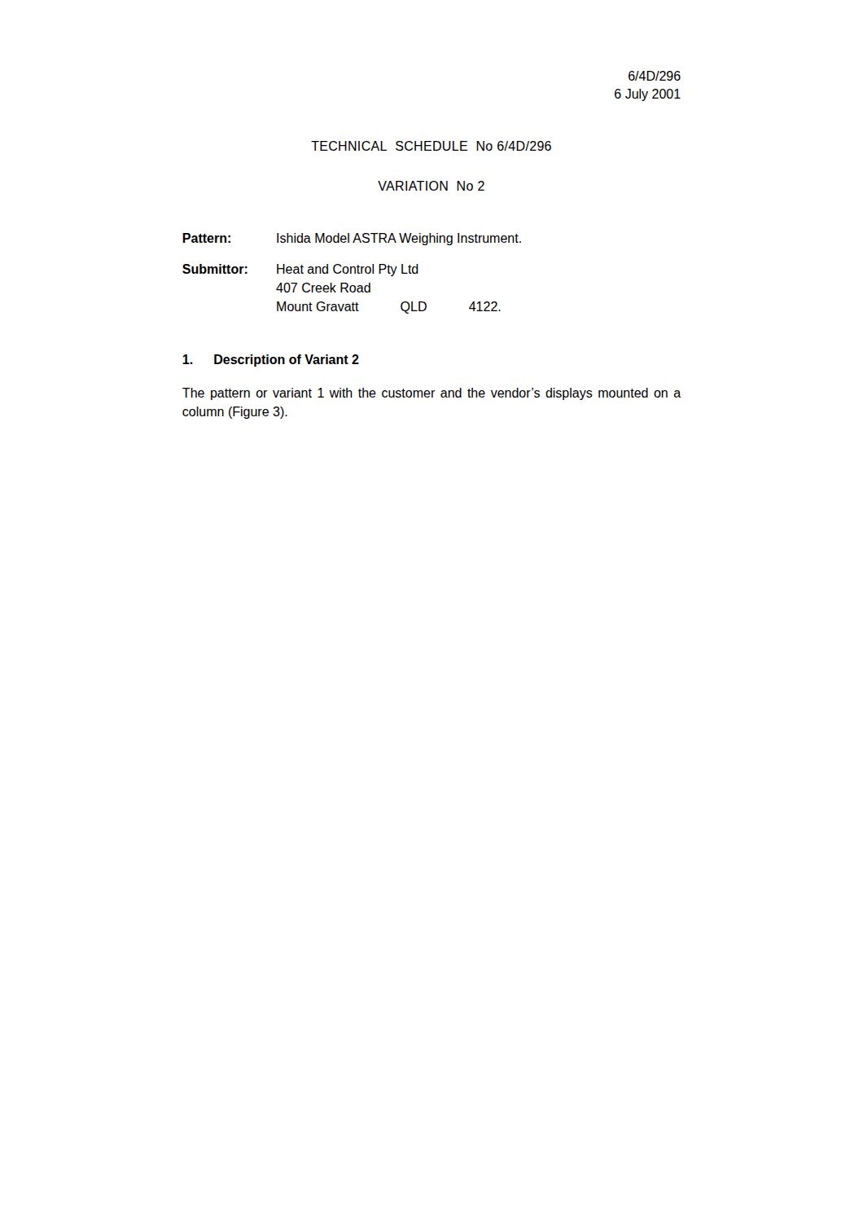6/4D/296
6 July 2001
TECHNICAL SCHEDULE No 6/4D/296
VARIATION No 2
| Pattern: | Ishida Model ASTRA Weighing Instrument. |
| Submittor: | Heat and Control Pty Ltd 407 Creek Road Mount Gravatt QLD 4122. |
1. Description of Variant 2
The pattern or variant 1 with the customer and the vendor’s displays mounted on a column (Figure 3).